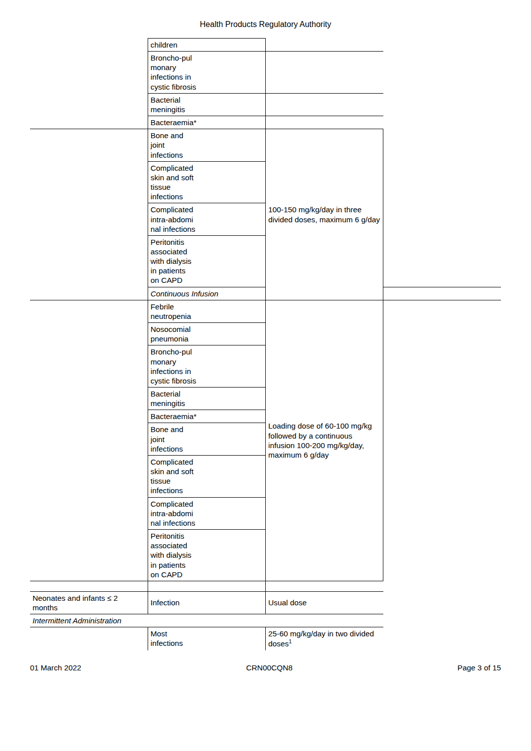Health Products Regulatory Authority
| | children | |
| | Broncho-pul monary infections in cystic fibrosis | |
| | Bacterial meningitis | |
| | Bacteraemia* | |
| | Bone and joint infections | 100-150 mg/kg/day in three divided doses, maximum 6 g/day |
| Complicated skin and soft tissue infections |
| Complicated intra-abdomi nal infections |
| Peritonitis associated with dialysis in patients on CAPD |
| Continuous Infusion |
| | Febrile neutropenia | Loading dose of 60-100 mg/kg followed by a continuous infusion 100-200 mg/kg/day, maximum 6 g/day |
| Nosocomial pneumonia |
| Broncho-pul monary infections in cystic fibrosis |
| Bacterial meningitis |
| Bacteraemia* |
| Bone and joint infections |
| Complicated skin and soft tissue infections |
| Complicated intra-abdomi nal infections |
| Peritonitis associated with dialysis in patients on CAPD |
| Neonates and infants ≤ 2 months | Infection | Usual dose |
| Intermittent Administration |
| | Most infections | 25-60 mg/kg/day in two divided doses 1 |
01 March 2022 CRN00CQN8 Page 3 of 15